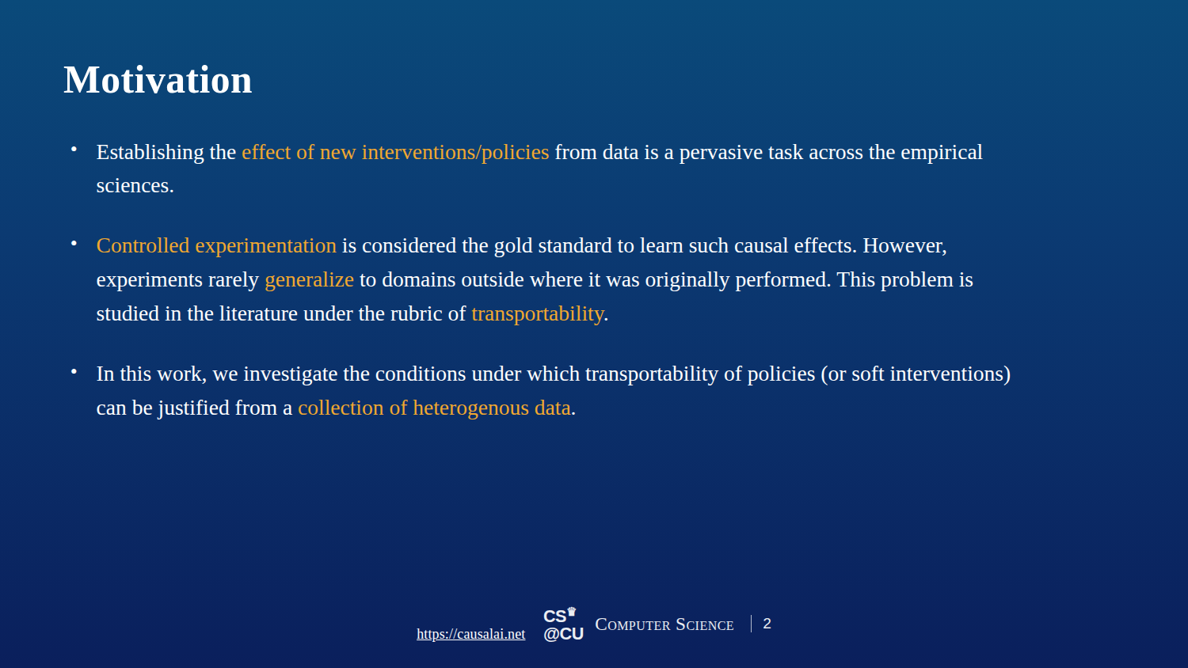Motivation
Establishing the effect of new interventions/policies from data is a pervasive task across the empirical sciences.
Controlled experimentation is considered the gold standard to learn such causal effects. However, experiments rarely generalize to domains outside where it was originally performed. This problem is studied in the literature under the rubric of transportability.
In this work, we investigate the conditions under which transportability of policies (or soft interventions) can be justified from a collection of heterogenous data.
https://causalai.net
CS♛
@CU
Computer Science
2